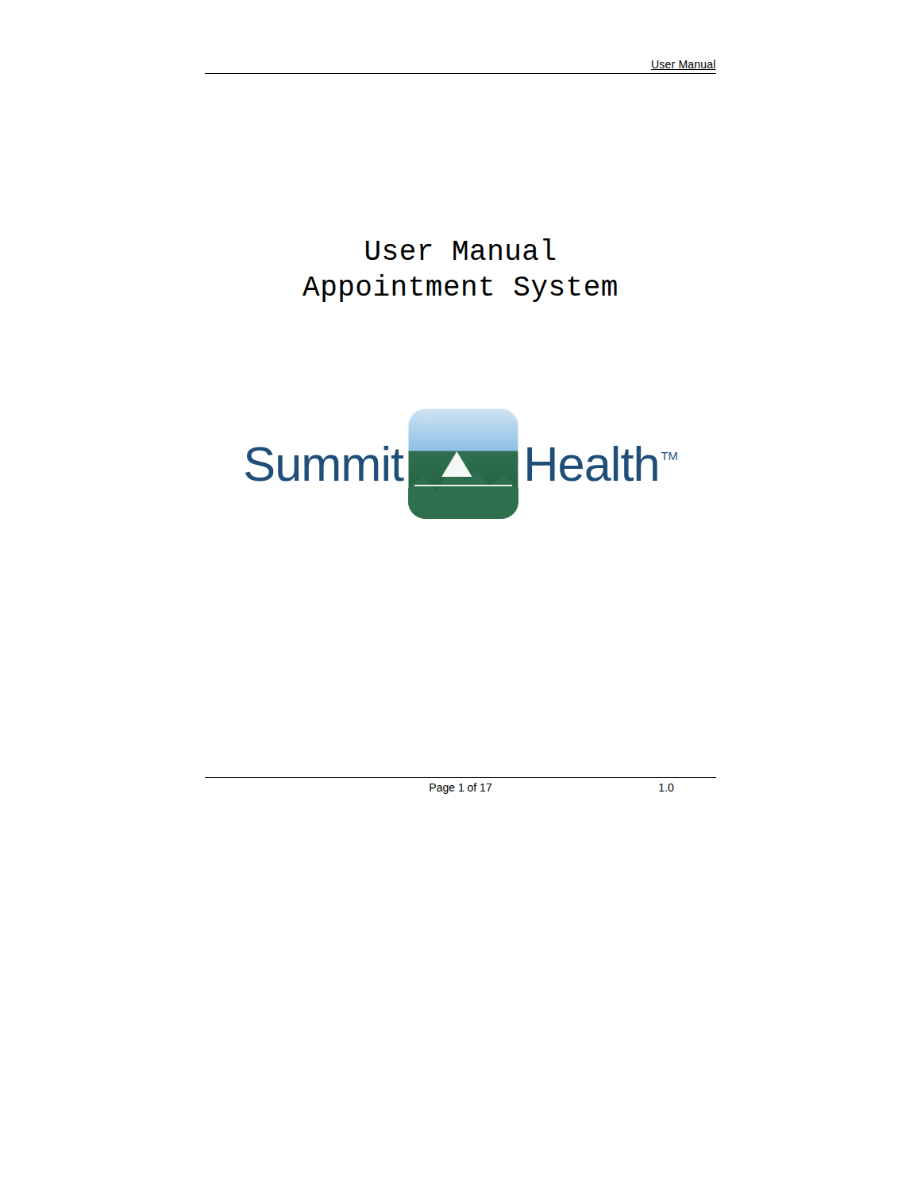User Manual
User Manual
Appointment System
Summit Health TM
Page 1 of 17 1.0